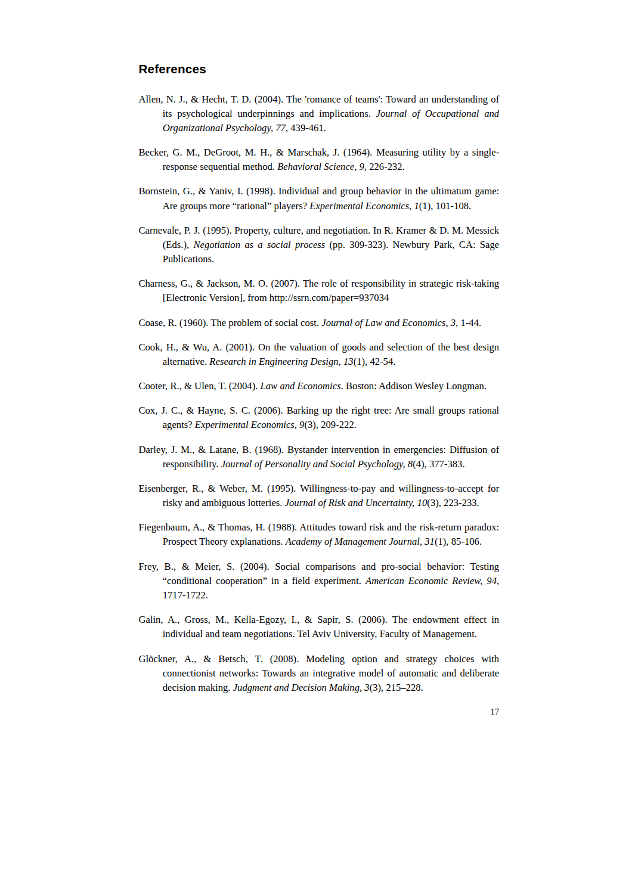References
Allen, N. J., & Hecht, T. D. (2004). The 'romance of teams': Toward an understanding of its psychological underpinnings and implications. Journal of Occupational and Organizational Psychology, 77, 439-461.
Becker, G. M., DeGroot, M. H., & Marschak, J. (1964). Measuring utility by a single-response sequential method. Behavioral Science, 9, 226-232.
Bornstein, G., & Yaniv, I. (1998). Individual and group behavior in the ultimatum game: Are groups more “rational” players? Experimental Economics, 1(1), 101-108.
Carnevale, P. J. (1995). Property, culture, and negotiation. In R. Kramer & D. M. Messick (Eds.), Negotiation as a social process (pp. 309-323). Newbury Park, CA: Sage Publications.
Charness, G., & Jackson, M. O. (2007). The role of responsibility in strategic risk-taking [Electronic Version], from http://ssrn.com/paper=937034
Coase, R. (1960). The problem of social cost. Journal of Law and Economics, 3, 1-44.
Cook, H., & Wu, A. (2001). On the valuation of goods and selection of the best design alternative. Research in Engineering Design, 13(1), 42-54.
Cooter, R., & Ulen, T. (2004). Law and Economics. Boston: Addison Wesley Longman.
Cox, J. C., & Hayne, S. C. (2006). Barking up the right tree: Are small groups rational agents? Experimental Economics, 9(3), 209-222.
Darley, J. M., & Latane, B. (1968). Bystander intervention in emergencies: Diffusion of responsibility. Journal of Personality and Social Psychology, 8(4), 377-383.
Eisenberger, R., & Weber, M. (1995). Willingness-to-pay and willingness-to-accept for risky and ambiguous lotteries. Journal of Risk and Uncertainty, 10(3), 223-233.
Fiegenbaum, A., & Thomas, H. (1988). Attitudes toward risk and the risk-return paradox: Prospect Theory explanations. Academy of Management Journal, 31(1), 85-106.
Frey, B., & Meier, S. (2004). Social comparisons and pro-social behavior: Testing “conditional cooperation” in a field experiment. American Economic Review, 94, 1717-1722.
Galin, A., Gross, M., Kella-Egozy, I., & Sapir, S. (2006). The endowment effect in individual and team negotiations. Tel Aviv University, Faculty of Management.
Glöckner, A., & Betsch, T. (2008). Modeling option and strategy choices with connectionist networks: Towards an integrative model of automatic and deliberate decision making. Judgment and Decision Making, 3(3), 215–228.
17